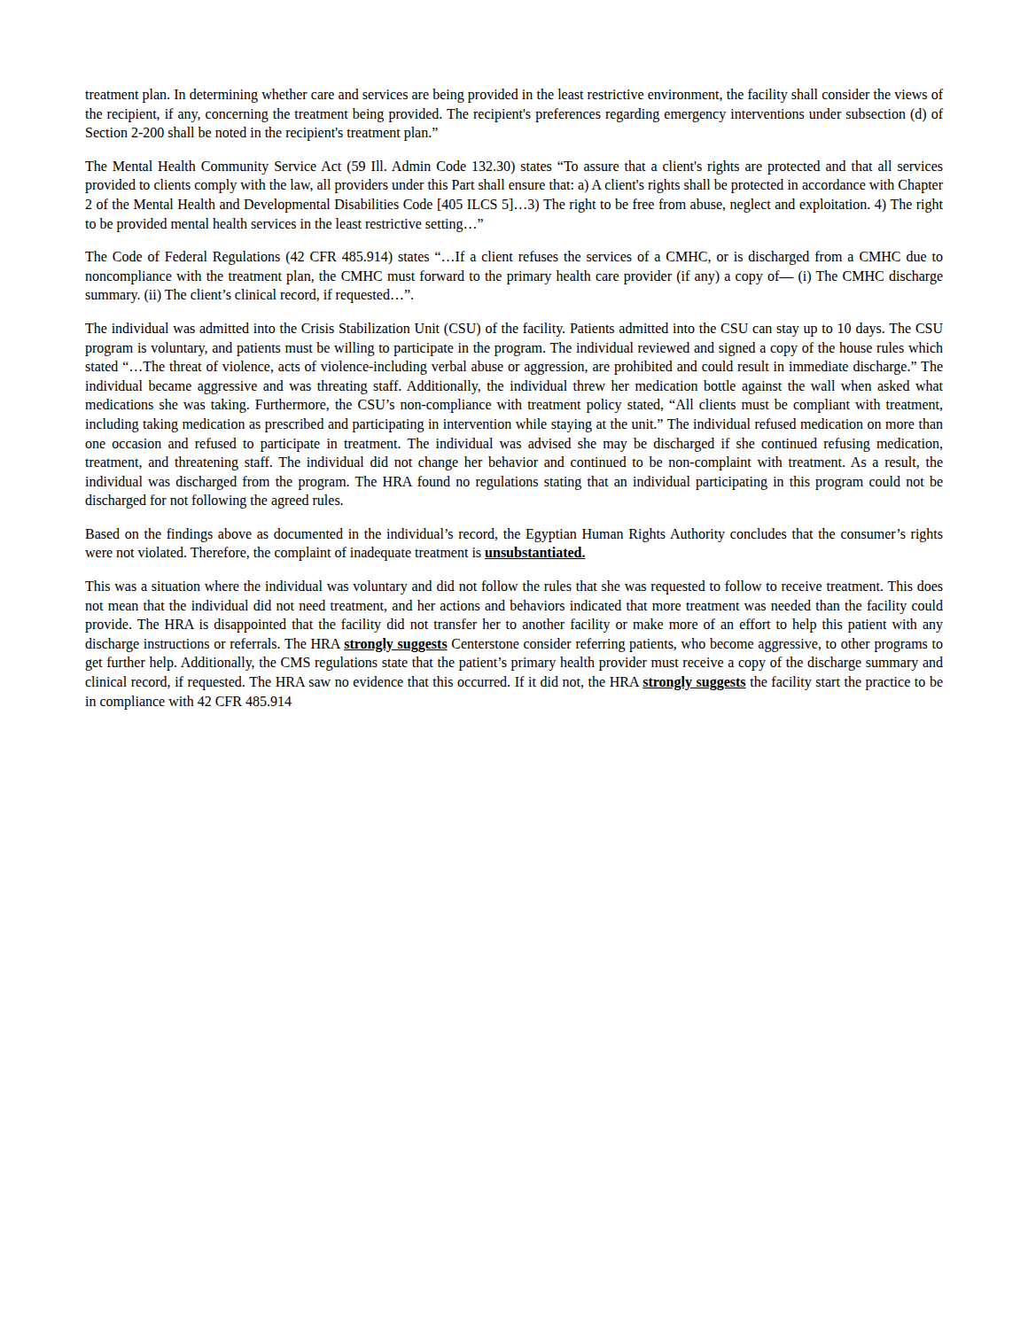treatment plan. In determining whether care and services are being provided in the least restrictive environment, the facility shall consider the views of the recipient, if any, concerning the treatment being provided. The recipient's preferences regarding emergency interventions under subsection (d) of Section 2-200 shall be noted in the recipient's treatment plan.”
The Mental Health Community Service Act (59 Ill. Admin Code 132.30) states “To assure that a client's rights are protected and that all services provided to clients comply with the law, all providers under this Part shall ensure that: a) A client's rights shall be protected in accordance with Chapter 2 of the Mental Health and Developmental Disabilities Code [405 ILCS 5]…3) The right to be free from abuse, neglect and exploitation. 4) The right to be provided mental health services in the least restrictive setting…”
The Code of Federal Regulations (42 CFR 485.914) states “…If a client refuses the services of a CMHC, or is discharged from a CMHC due to noncompliance with the treatment plan, the CMHC must forward to the primary health care provider (if any) a copy of— (i) The CMHC discharge summary. (ii) The client’s clinical record, if requested…”.
The individual was admitted into the Crisis Stabilization Unit (CSU) of the facility. Patients admitted into the CSU can stay up to 10 days. The CSU program is voluntary, and patients must be willing to participate in the program. The individual reviewed and signed a copy of the house rules which stated “…The threat of violence, acts of violence-including verbal abuse or aggression, are prohibited and could result in immediate discharge.” The individual became aggressive and was threating staff. Additionally, the individual threw her medication bottle against the wall when asked what medications she was taking. Furthermore, the CSU’s non-compliance with treatment policy stated, “All clients must be compliant with treatment, including taking medication as prescribed and participating in intervention while staying at the unit.” The individual refused medication on more than one occasion and refused to participate in treatment. The individual was advised she may be discharged if she continued refusing medication, treatment, and threatening staff. The individual did not change her behavior and continued to be non-complaint with treatment. As a result, the individual was discharged from the program. The HRA found no regulations stating that an individual participating in this program could not be discharged for not following the agreed rules.
Based on the findings above as documented in the individual’s record, the Egyptian Human Rights Authority concludes that the consumer’s rights were not violated. Therefore, the complaint of inadequate treatment is unsubstantiated.
This was a situation where the individual was voluntary and did not follow the rules that she was requested to follow to receive treatment. This does not mean that the individual did not need treatment, and her actions and behaviors indicated that more treatment was needed than the facility could provide. The HRA is disappointed that the facility did not transfer her to another facility or make more of an effort to help this patient with any discharge instructions or referrals. The HRA strongly suggests Centerstone consider referring patients, who become aggressive, to other programs to get further help. Additionally, the CMS regulations state that the patient’s primary health provider must receive a copy of the discharge summary and clinical record, if requested. The HRA saw no evidence that this occurred. If it did not, the HRA strongly suggests the facility start the practice to be in compliance with 42 CFR 485.914